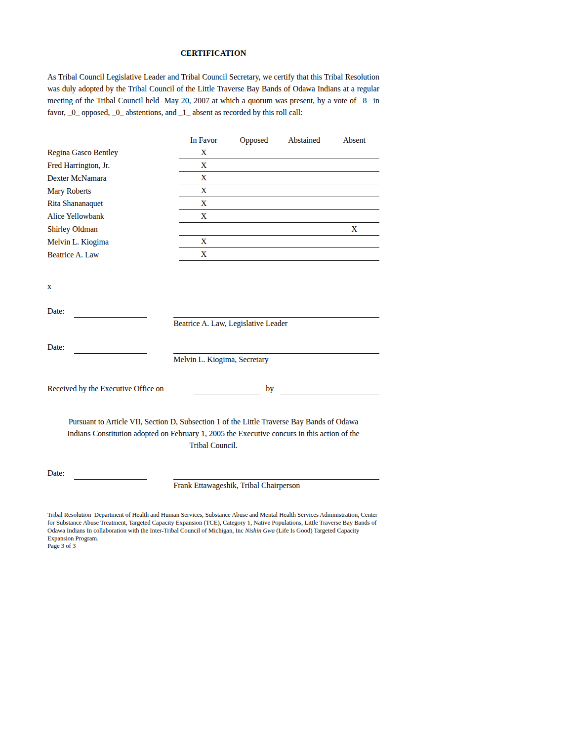CERTIFICATION
As Tribal Council Legislative Leader and Tribal Council Secretary, we certify that this Tribal Resolution was duly adopted by the Tribal Council of the Little Traverse Bay Bands of Odawa Indians at a regular meeting of the Tribal Council held May 20, 2007 at which a quorum was present, by a vote of _8_ in favor, _0_ opposed, _0_ abstentions, and _1_ absent as recorded by this roll call:
| | In Favor | Opposed | Abstained | Absent |
| --- | --- | --- | --- | --- |
| Regina Gasco Bentley | X | | | |
| Fred Harrington, Jr. | X | | | |
| Dexter McNamara | X | | | |
| Mary Roberts | X | | | |
| Rita Shananaquet | X | | | |
| Alice Yellowbank | X | | | |
| Shirley Oldman | | | | X |
| Melvin L. Kiogima | X | | | |
| Beatrice A. Law | X | | | |
x
| Date: | | | |
| | | | Beatrice A. Law, Legislative Leader |
| Date: | | | |
| | | | Melvin L. Kiogima, Secretary |
| Received by the Executive Office on | | by | |
Pursuant to Article VII, Section D, Subsection 1 of the Little Traverse Bay Bands of Odawa Indians Constitution adopted on February 1, 2005 the Executive concurs in this action of the Tribal Council.
| Date: | | | |
| | | | Frank Ettawageshik, Tribal Chairperson |
Tribal Resolution Department of Health and Human Services, Substance Abuse and Mental Health Services Administration, Center for Substance Abuse Treatment, Targeted Capacity Expansion (TCE), Category 1, Native Populations, Little Traverse Bay Bands of Odawa Indians In collaboration with the Inter-Tribal Council of Michigan, Inc Nishin Gwa (Life Is Good) Targeted Capacity Expansion Program.
Page 3 of 3